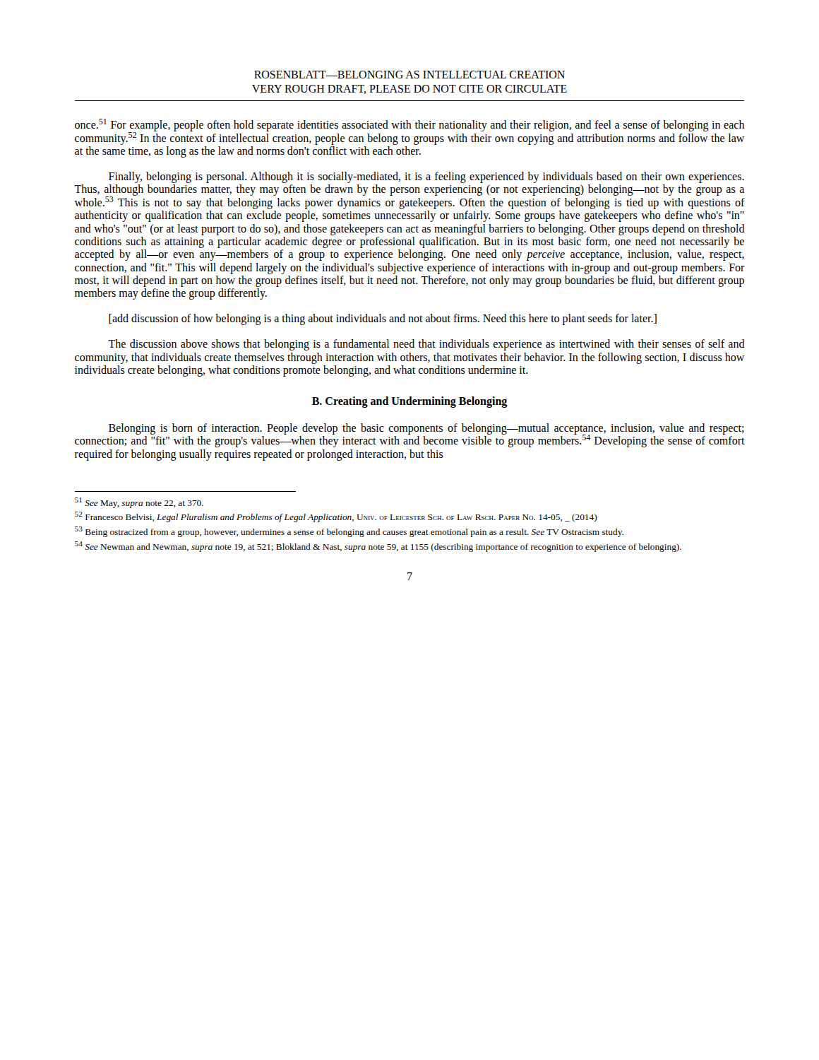Rosenblatt—Belonging as Intellectual Creation Very Rough Draft, Please Do Not Cite or Circulate
once.51 For example, people often hold separate identities associated with their nationality and their religion, and feel a sense of belonging in each community.52 In the context of intellectual creation, people can belong to groups with their own copying and attribution norms and follow the law at the same time, as long as the law and norms don't conflict with each other.
Finally, belonging is personal. Although it is socially-mediated, it is a feeling experienced by individuals based on their own experiences. Thus, although boundaries matter, they may often be drawn by the person experiencing (or not experiencing) belonging—not by the group as a whole.53 This is not to say that belonging lacks power dynamics or gatekeepers. Often the question of belonging is tied up with questions of authenticity or qualification that can exclude people, sometimes unnecessarily or unfairly. Some groups have gatekeepers who define who's "in" and who's "out" (or at least purport to do so), and those gatekeepers can act as meaningful barriers to belonging. Other groups depend on threshold conditions such as attaining a particular academic degree or professional qualification. But in its most basic form, one need not necessarily be accepted by all—or even any—members of a group to experience belonging. One need only perceive acceptance, inclusion, value, respect, connection, and "fit." This will depend largely on the individual's subjective experience of interactions with in-group and out-group members. For most, it will depend in part on how the group defines itself, but it need not. Therefore, not only may group boundaries be fluid, but different group members may define the group differently.
[add discussion of how belonging is a thing about individuals and not about firms. Need this here to plant seeds for later.]
The discussion above shows that belonging is a fundamental need that individuals experience as intertwined with their senses of self and community, that individuals create themselves through interaction with others, that motivates their behavior. In the following section, I discuss how individuals create belonging, what conditions promote belonging, and what conditions undermine it.
B. Creating and Undermining Belonging
Belonging is born of interaction. People develop the basic components of belonging—mutual acceptance, inclusion, value and respect; connection; and "fit" with the group's values—when they interact with and become visible to group members.54 Developing the sense of comfort required for belonging usually requires repeated or prolonged interaction, but this
51 See May, supra note 22, at 370.
52 Francesco Belvisi, Legal Pluralism and Problems of Legal Application, Univ. of Leicester Sch. of Law Rsch. Paper No. 14-05, _ (2014)
53 Being ostracized from a group, however, undermines a sense of belonging and causes great emotional pain as a result. See TV Ostracism study.
54 See Newman and Newman, supra note 19, at 521; Blokland & Nast, supra note 59, at 1155 (describing importance of recognition to experience of belonging).
7